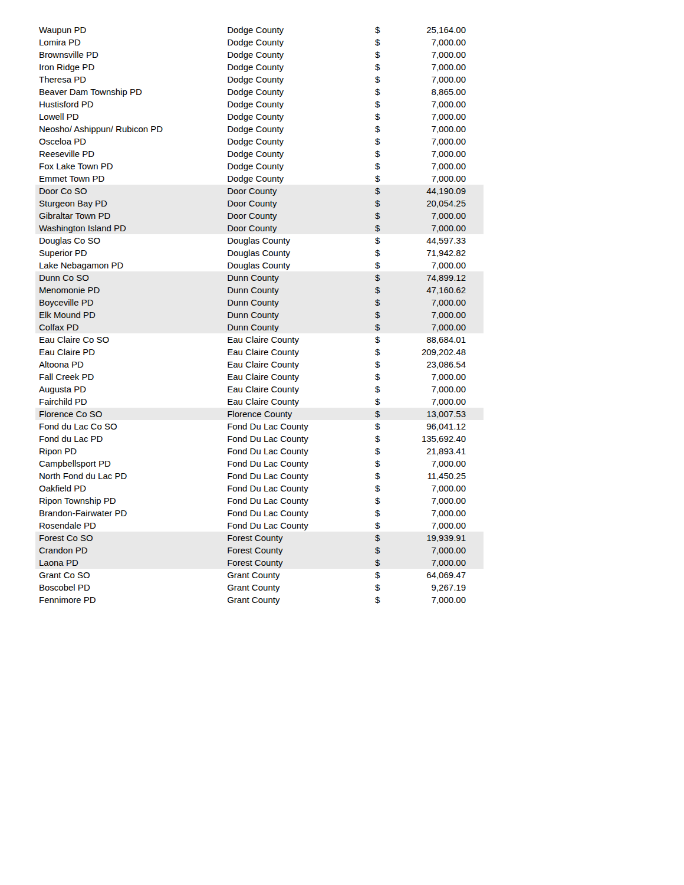| Waupun PD | Dodge County | $ | 25,164.00 |
| Lomira PD | Dodge County | $ | 7,000.00 |
| Brownsville PD | Dodge County | $ | 7,000.00 |
| Iron Ridge PD | Dodge County | $ | 7,000.00 |
| Theresa PD | Dodge County | $ | 7,000.00 |
| Beaver Dam Township PD | Dodge County | $ | 8,865.00 |
| Hustisford PD | Dodge County | $ | 7,000.00 |
| Lowell PD | Dodge County | $ | 7,000.00 |
| Neosho/ Ashippun/ Rubicon PD | Dodge County | $ | 7,000.00 |
| Osceloa PD | Dodge County | $ | 7,000.00 |
| Reeseville PD | Dodge County | $ | 7,000.00 |
| Fox Lake Town PD | Dodge County | $ | 7,000.00 |
| Emmet Town PD | Dodge County | $ | 7,000.00 |
| Door Co SO | Door County | $ | 44,190.09 |
| Sturgeon Bay PD | Door County | $ | 20,054.25 |
| Gibraltar Town PD | Door County | $ | 7,000.00 |
| Washington Island PD | Door County | $ | 7,000.00 |
| Douglas Co SO | Douglas County | $ | 44,597.33 |
| Superior PD | Douglas County | $ | 71,942.82 |
| Lake Nebagamon PD | Douglas County | $ | 7,000.00 |
| Dunn Co SO | Dunn County | $ | 74,899.12 |
| Menomonie PD | Dunn County | $ | 47,160.62 |
| Boyceville PD | Dunn County | $ | 7,000.00 |
| Elk Mound PD | Dunn County | $ | 7,000.00 |
| Colfax PD | Dunn County | $ | 7,000.00 |
| Eau Claire Co SO | Eau Claire County | $ | 88,684.01 |
| Eau Claire PD | Eau Claire County | $ | 209,202.48 |
| Altoona PD | Eau Claire County | $ | 23,086.54 |
| Fall Creek PD | Eau Claire County | $ | 7,000.00 |
| Augusta PD | Eau Claire County | $ | 7,000.00 |
| Fairchild PD | Eau Claire County | $ | 7,000.00 |
| Florence Co SO | Florence County | $ | 13,007.53 |
| Fond du Lac Co SO | Fond Du Lac County | $ | 96,041.12 |
| Fond du Lac PD | Fond Du Lac County | $ | 135,692.40 |
| Ripon PD | Fond Du Lac County | $ | 21,893.41 |
| Campbellsport PD | Fond Du Lac County | $ | 7,000.00 |
| North Fond du Lac PD | Fond Du Lac County | $ | 11,450.25 |
| Oakfield PD | Fond Du Lac County | $ | 7,000.00 |
| Ripon Township PD | Fond Du Lac County | $ | 7,000.00 |
| Brandon-Fairwater PD | Fond Du Lac County | $ | 7,000.00 |
| Rosendale PD | Fond Du Lac County | $ | 7,000.00 |
| Forest Co SO | Forest County | $ | 19,939.91 |
| Crandon PD | Forest County | $ | 7,000.00 |
| Laona PD | Forest County | $ | 7,000.00 |
| Grant Co SO | Grant County | $ | 64,069.47 |
| Boscobel PD | Grant County | $ | 9,267.19 |
| Fennimore PD | Grant County | $ | 7,000.00 |